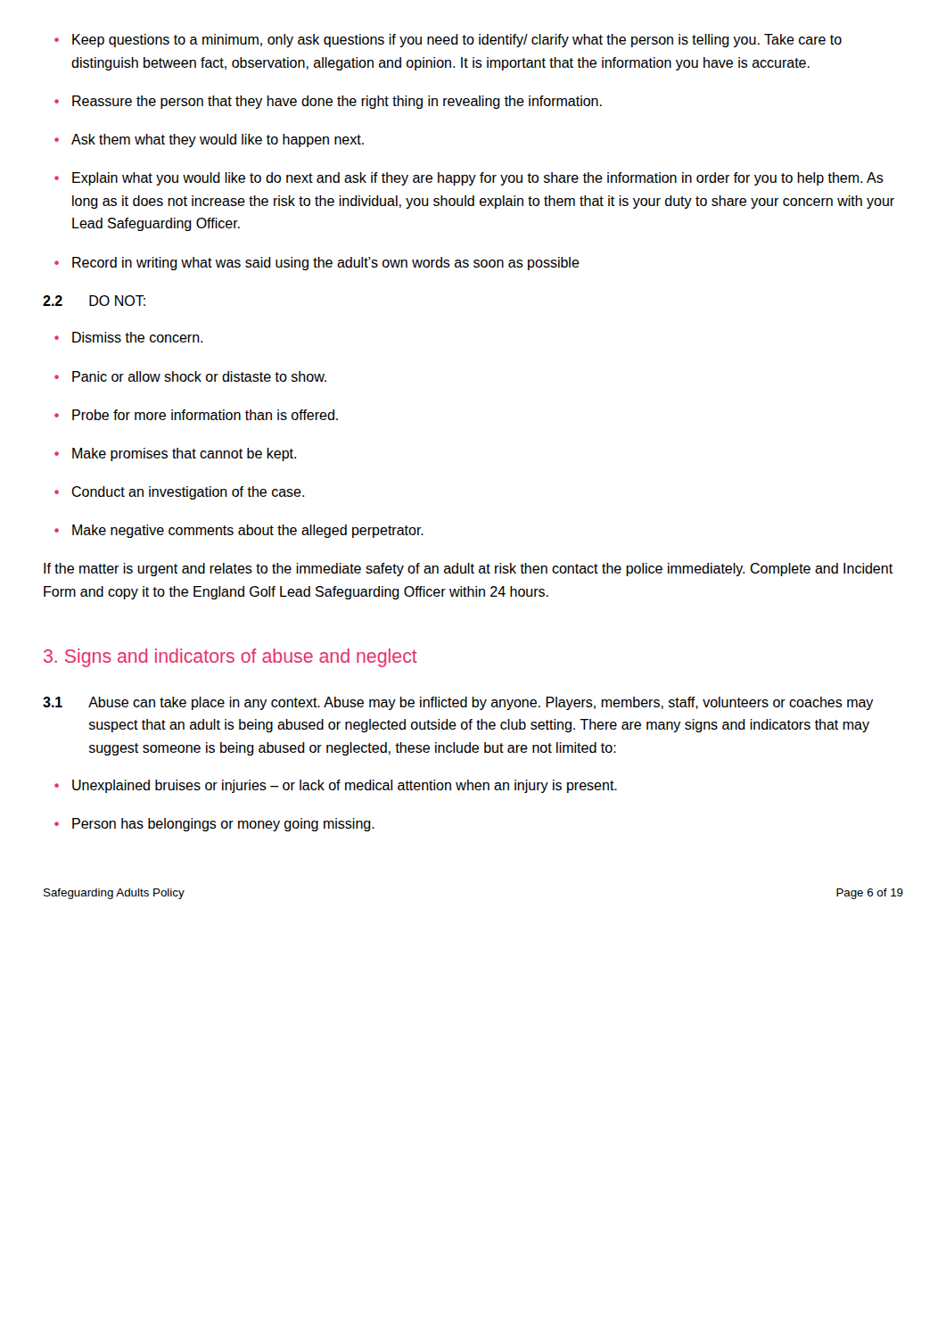Keep questions to a minimum, only ask questions if you need to identify/ clarify what the person is telling you. Take care to distinguish between fact, observation, allegation and opinion. It is important that the information you have is accurate.
Reassure the person that they have done the right thing in revealing the information.
Ask them what they would like to happen next.
Explain what you would like to do next and ask if they are happy for you to share the information in order for you to help them. As long as it does not increase the risk to the individual, you should explain to them that it is your duty to share your concern with your Lead Safeguarding Officer.
Record in writing what was said using the adult’s own words as soon as possible
2.2 DO NOT:
Dismiss the concern.
Panic or allow shock or distaste to show.
Probe for more information than is offered.
Make promises that cannot be kept.
Conduct an investigation of the case.
Make negative comments about the alleged perpetrator.
If the matter is urgent and relates to the immediate safety of an adult at risk then contact the police immediately. Complete and Incident Form and copy it to the England Golf Lead Safeguarding Officer within 24 hours.
3. Signs and indicators of abuse and neglect
3.1 Abuse can take place in any context. Abuse may be inflicted by anyone. Players, members, staff, volunteers or coaches may suspect that an adult is being abused or neglected outside of the club setting. There are many signs and indicators that may suggest someone is being abused or neglected, these include but are not limited to:
Unexplained bruises or injuries – or lack of medical attention when an injury is present.
Person has belongings or money going missing.
Safeguarding Adults Policy Page 6 of 19